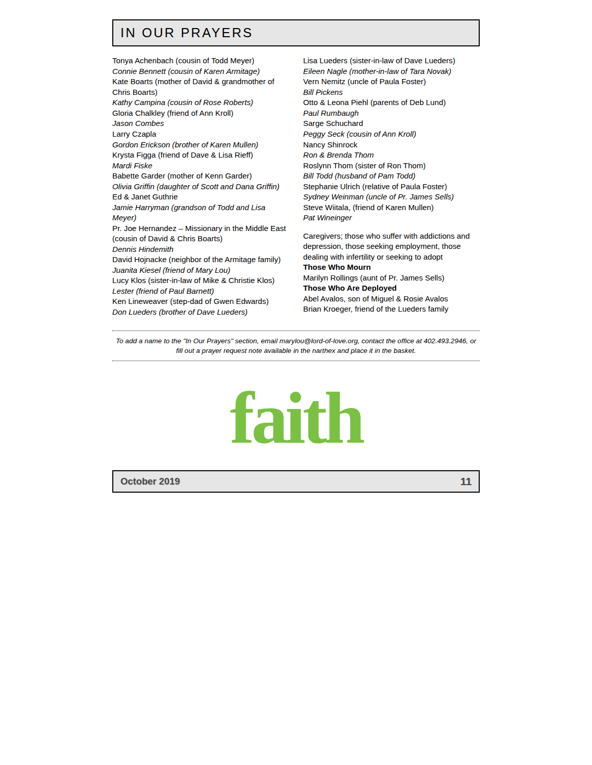IN OUR PRAYERS
Tonya Achenbach (cousin of Todd Meyer)
Connie Bennett (cousin of Karen Armitage)
Kate Boarts (mother of David & grandmother of Chris Boarts)
Kathy Campina (cousin of Rose Roberts)
Gloria Chalkley (friend of Ann Kroll)
Jason Combes
Larry Czapla
Gordon Erickson (brother of Karen Mullen)
Krysta Figga (friend of Dave & Lisa Rieff)
Mardi Fiske
Babette Garder (mother of Kenn Garder)
Olivia Griffin (daughter of Scott and Dana Griffin)
Ed & Janet Guthrie
Jamie Harryman (grandson of Todd and Lisa Meyer)
Pr. Joe Hernandez – Missionary in the Middle East (cousin of David & Chris Boarts)
Dennis Hindemith
David Hojnacke (neighbor of the Armitage family)
Juanita Kiesel (friend of Mary Lou)
Lucy Klos (sister-in-law of Mike & Christie Klos)
Lester (friend of Paul Barnett)
Ken Lineweaver (step-dad of Gwen Edwards)
Don Lueders (brother of Dave Lueders)
Lisa Lueders (sister-in-law of Dave Lueders)
Eileen Nagle (mother-in-law of Tara Novak)
Vern Nemitz (uncle of Paula Foster)
Bill Pickens
Otto & Leona Piehl (parents of Deb Lund)
Paul Rumbaugh
Sarge Schuchard
Peggy Seck (cousin of Ann Kroll)
Nancy Shinrock
Ron & Brenda Thom
Roslynn Thom (sister of Ron Thom)
Bill Todd (husband of Pam Todd)
Stephanie Ulrich (relative of Paula Foster)
Sydney Weinman (uncle of Pr. James Sells)
Steve Wiitala, (friend of Karen Mullen)
Pat Wineinger
Caregivers; those who suffer with addictions and depression, those seeking employment, those dealing with infertility or seeking to adopt
Those Who Mourn
Marilyn Rollings (aunt of Pr. James Sells)
Those Who Are Deployed
Abel Avalos, son of Miguel & Rosie Avalos
Brian Kroeger, friend of the Lueders family
To add a name to the "In Our Prayers" section, email marylou@lord-of-love.org, contact the office at 402.493.2946, or fill out a prayer request note available in the narthex and place it in the basket.
faith
October 2019 11